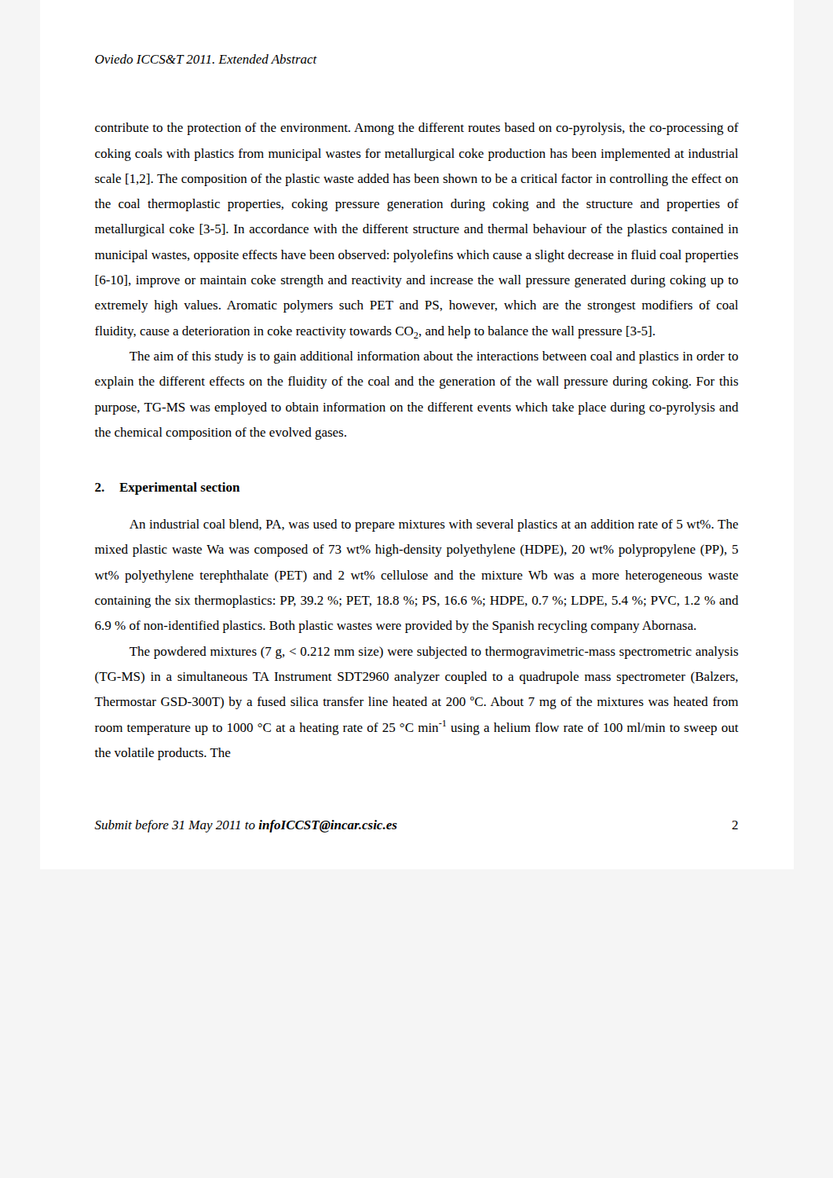Oviedo ICCS&T 2011. Extended Abstract
contribute to the protection of the environment. Among the different routes based on co-pyrolysis, the co-processing of coking coals with plastics from municipal wastes for metallurgical coke production has been implemented at industrial scale [1,2]. The composition of the plastic waste added has been shown to be a critical factor in controlling the effect on the coal thermoplastic properties, coking pressure generation during coking and the structure and properties of metallurgical coke [3-5]. In accordance with the different structure and thermal behaviour of the plastics contained in municipal wastes, opposite effects have been observed: polyolefins which cause a slight decrease in fluid coal properties [6-10], improve or maintain coke strength and reactivity and increase the wall pressure generated during coking up to extremely high values. Aromatic polymers such PET and PS, however, which are the strongest modifiers of coal fluidity, cause a deterioration in coke reactivity towards CO2, and help to balance the wall pressure [3-5].
The aim of this study is to gain additional information about the interactions between coal and plastics in order to explain the different effects on the fluidity of the coal and the generation of the wall pressure during coking. For this purpose, TG-MS was employed to obtain information on the different events which take place during co-pyrolysis and the chemical composition of the evolved gases.
2. Experimental section
An industrial coal blend, PA, was used to prepare mixtures with several plastics at an addition rate of 5 wt%. The mixed plastic waste Wa was composed of 73 wt% high-density polyethylene (HDPE), 20 wt% polypropylene (PP), 5 wt% polyethylene terephthalate (PET) and 2 wt% cellulose and the mixture Wb was a more heterogeneous waste containing the six thermoplastics: PP, 39.2 %; PET, 18.8 %; PS, 16.6 %; HDPE, 0.7 %; LDPE, 5.4 %; PVC, 1.2 % and 6.9 % of non-identified plastics. Both plastic wastes were provided by the Spanish recycling company Abornasa.
The powdered mixtures (7 g, < 0.212 mm size) were subjected to thermogravimetric-mass spectrometric analysis (TG-MS) in a simultaneous TA Instrument SDT2960 analyzer coupled to a quadrupole mass spectrometer (Balzers, Thermostar GSD-300T) by a fused silica transfer line heated at 200 ºC. About 7 mg of the mixtures was heated from room temperature up to 1000 °C at a heating rate of 25 °C min-1 using a helium flow rate of 100 ml/min to sweep out the volatile products. The
Submit before 31 May 2011 to infoICCST@incar.csic.es 2